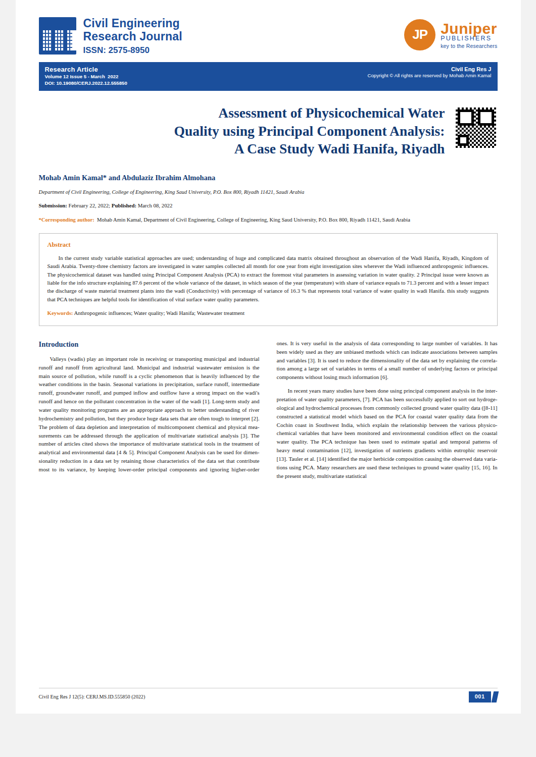Civil Engineering
Research Journal
ISSN: 2575-8950
JP
Juniper
PUBLISHERS
key to the Researchers
Research Article
Volume 12 Issue 5 - March 2022
DOI: 10.19080/CERJ.2022.12.555850
Civil Eng Res J
Copyright © All rights are reserved by Mohab Amin Kamal
Assessment of Physicochemical Water
Quality using Principal Component Analysis:
A Case Study Wadi Hanifa, Riyadh
Mohab Amin Kamal* and Abdulaziz Ibrahim Almohana
Department of Civil Engineering, College of Engineering, King Saud University, P.O. Box 800, Riyadh 11421, Saudi Arabia
Submission: February 22, 2022; Published: March 08, 2022
*Corresponding author: Mohab Amin Kamal, Department of Civil Engineering, College of Engineering, King Saud University, P.O. Box 800, Riyadh 11421, Saudi Arabia
Abstract
In the current study variable statistical approaches are used; understanding of huge and complicated data matrix obtained throughout an observation of the Wadi Hanifa, Riyadh, Kingdom of Saudi Arabia. Twenty-three chemistry factors are investigated in water samples collected all month for one year from eight investigation sites wherever the Wadi influenced anthropogenic influences. The physicochemical dataset was handled using Principal Component Analysis (PCA) to extract the foremost vital parameters in assessing variation in water quality. 2 Principal issue were known as liable for the info structure explaining 87.6 percent of the whole variance of the dataset, in which season of the year (temperature) with share of variance equals to 71.3 percent and with a lesser impact the discharge of waste material treatment plants into the wadi (Conductivity) with percentage of variance of 16.3 % that represents total variance of water quality in wadi Hanifa. this study suggests that PCA techniques are helpful tools for identification of vital surface water quality parameters.
Keywords: Anthropogenic influences; Water quality; Wadi Hanifa; Wastewater treatment
Introduction
Valleys (wadis) play an important role in receiving or transporting municipal and industrial runoff and runoff from agricultural land. Municipal and industrial wastewater emission is the main source of pollution, while runoff is a cyclic phenomenon that is heavily influenced by the weather conditions in the basin. Seasonal variations in precipitation, surface runoff, intermediate runoff, groundwater runoff, and pumped inflow and outflow have a strong impact on the wadi's runoff and hence on the pollutant concentration in the water of the wadi [1]. Long-term study and water quality monitoring programs are an appropriate approach to better understanding of river hydrochemistry and pollution, but they produce huge data sets that are often tough to interpret [2]. The problem of data depletion and interpretation of multicomponent chemical and physical measurements can be addressed through the application of multivariate statistical analysis [3]. The number of articles cited shows the importance of multivariate statistical tools in the treatment of analytical and environmental data [4 & 5]. Principal Component Analysis can be used for dimensionality reduction in a data set by retaining those characteristics of the data set that contribute most to its variance, by keeping lower-order principal components and ignoring higher-order ones. It is very useful in the analysis of data corresponding to large number of variables. It has been widely used as they are unbiased methods which can indicate associations between samples and variables [3]. It is used to reduce the dimensionality of the data set by explaining the correlation among a large set of variables in terms of a small number of underlying factors or principal components without losing much information [6].
In recent years many studies have been done using principal component analysis in the interpretation of water quality parameters, [7]. PCA has been successfully applied to sort out hydrogeological and hydrochemical processes from commonly collected ground water quality data ([8-11] constructed a statistical model which based on the PCA for coastal water quality data from the Cochin coast in Southwest India, which explain the relationship between the various physicochemical variables that have been monitored and environmental condition effect on the coastal water quality. The PCA technique has been used to estimate spatial and temporal patterns of heavy metal contamination [12], investigation of nutrients gradients within eutrophic reservoir [13]. Tauler et al. [14] identified the major herbicide composition causing the observed data variations using PCA. Many researchers are used these techniques to ground water quality [15, 16]. In the present study, multivariate statistical
Civil Eng Res J 12(5): CERJ.MS.ID.555850 (2022)
001